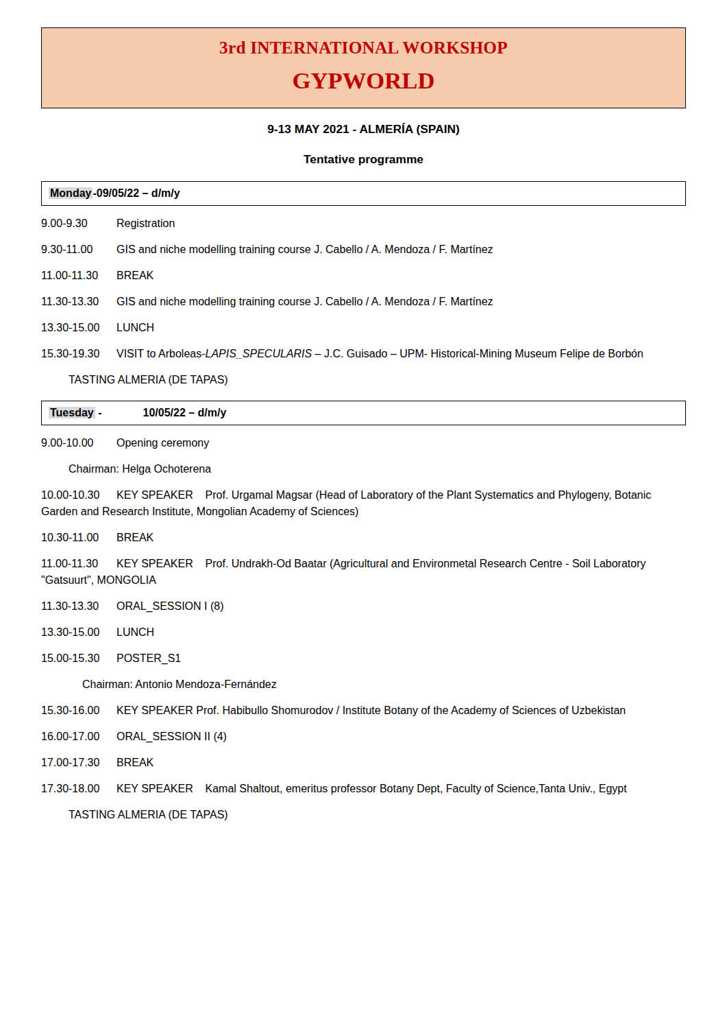3rd INTERNATIONAL WORKSHOP
GYPWORLD
9-13 MAY 2021 - ALMERÍA (SPAIN)
Tentative programme
Monday-09/05/22 – d/m/y
9.00-9.30 Registration
9.30-11.00 GIS and niche modelling training course J. Cabello / A. Mendoza / F. Martínez
11.00-11.30 BREAK
11.30-13.30 GIS and niche modelling training course J. Cabello / A. Mendoza / F. Martínez
13.30-15.00 LUNCH
15.30-19.30 VISIT to Arboleas-LAPIS_SPECULARIS – J.C. Guisado – UPM- Historical-Mining Museum Felipe de Borbón
TASTING ALMERIA (DE TAPAS)
Tuesday - 10/05/22 – d/m/y
9.00-10.00 Opening ceremony
Chairman: Helga Ochoterena
10.00-10.30 KEY SPEAKER Prof. Urgamal Magsar (Head of Laboratory of the Plant Systematics and Phylogeny, Botanic Garden and Research Institute, Mongolian Academy of Sciences)
10.30-11.00 BREAK
11.00-11.30 KEY SPEAKER Prof. Undrakh-Od Baatar (Agricultural and Environmetal Research Centre - Soil Laboratory "Gatsuurt", MONGOLIA
11.30-13.30 ORAL_SESSION I (8)
13.30-15.00 LUNCH
15.00-15.30 POSTER_S1
Chairman: Antonio Mendoza-Fernández
15.30-16.00 KEY SPEAKER Prof. Habibullo Shomurodov / Institute Botany of the Academy of Sciences of Uzbekistan
16.00-17.00 ORAL_SESSION II (4)
17.00-17.30 BREAK
17.30-18.00 KEY SPEAKER Kamal Shaltout, emeritus professor Botany Dept, Faculty of Science,Tanta Univ., Egypt
TASTING ALMERIA (DE TAPAS)